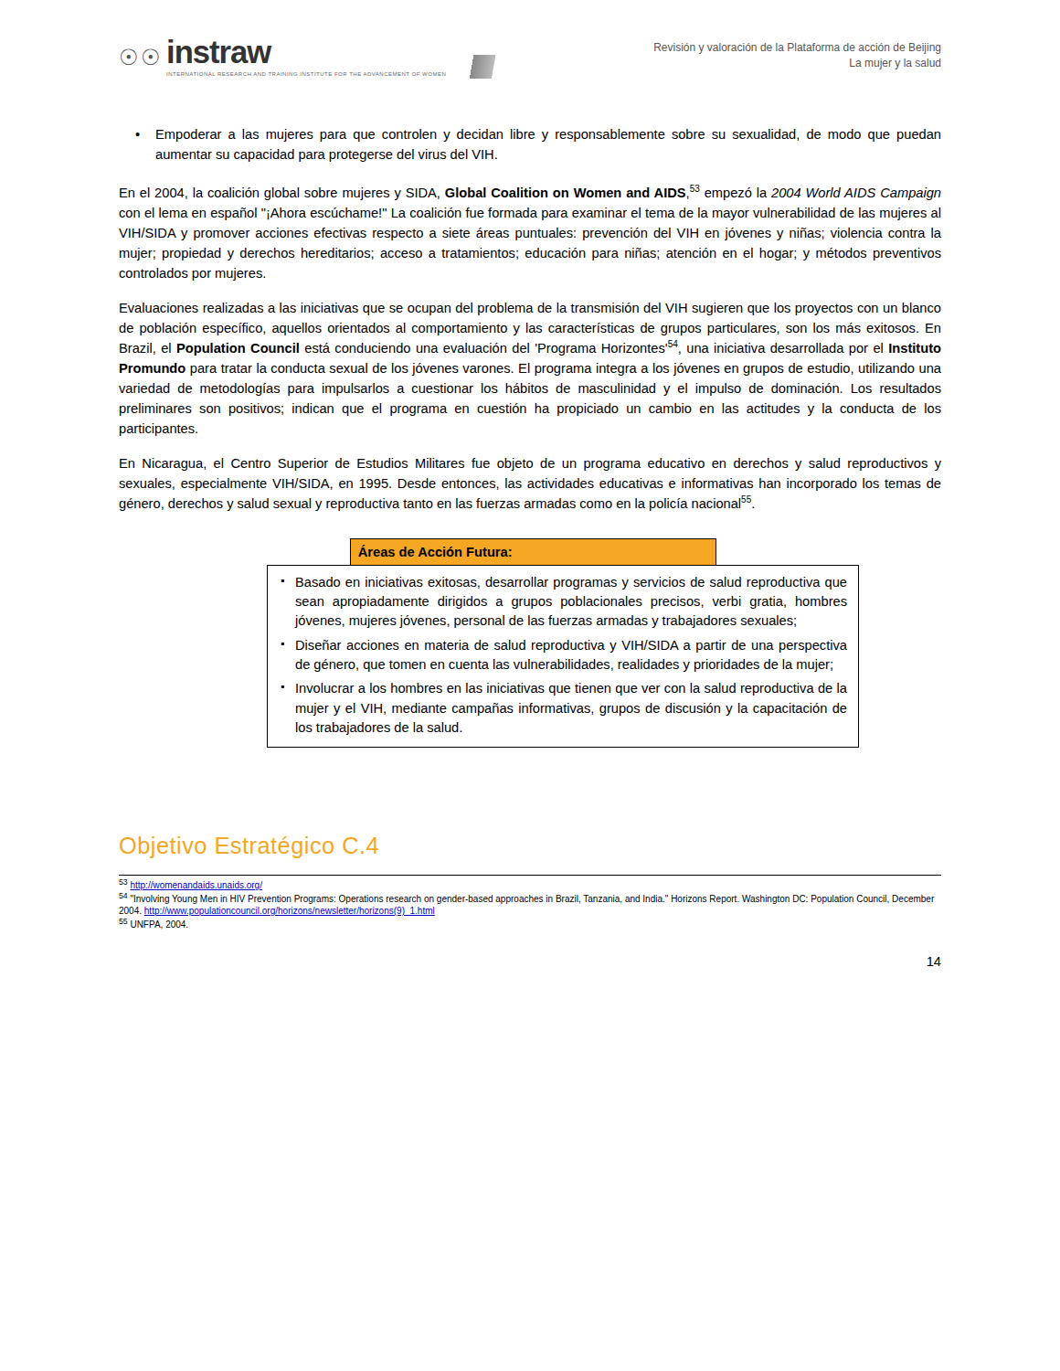☉☉
instraw
INTERNATIONAL RESEARCH AND TRAINING INSTITUTE FOR THE ADVANCEMENT OF WOMEN
Revisión y valoración de la Plataforma de acción de Beijing
La mujer y la salud
Empoderar a las mujeres para que controlen y decidan libre y responsablemente sobre su sexualidad, de modo que puedan aumentar su capacidad para protegerse del virus del VIH.
En el 2004, la coalición global sobre mujeres y SIDA, Global Coalition on Women and AIDS,53 empezó la 2004 World AIDS Campaign con el lema en español "¡Ahora escúchame!" La coalición fue formada para examinar el tema de la mayor vulnerabilidad de las mujeres al VIH/SIDA y promover acciones efectivas respecto a siete áreas puntuales: prevención del VIH en jóvenes y niñas; violencia contra la mujer; propiedad y derechos hereditarios; acceso a tratamientos; educación para niñas; atención en el hogar; y métodos preventivos controlados por mujeres.
Evaluaciones realizadas a las iniciativas que se ocupan del problema de la transmisión del VIH sugieren que los proyectos con un blanco de población específico, aquellos orientados al comportamiento y las características de grupos particulares, son los más exitosos. En Brazil, el Population Council está conduciendo una evaluación del 'Programa Horizontes'54, una iniciativa desarrollada por el Instituto Promundo para tratar la conducta sexual de los jóvenes varones. El programa integra a los jóvenes en grupos de estudio, utilizando una variedad de metodologías para impulsarlos a cuestionar los hábitos de masculinidad y el impulso de dominación. Los resultados preliminares son positivos; indican que el programa en cuestión ha propiciado un cambio en las actitudes y la conducta de los participantes.
En Nicaragua, el Centro Superior de Estudios Militares fue objeto de un programa educativo en derechos y salud reproductivos y sexuales, especialmente VIH/SIDA, en 1995. Desde entonces, las actividades educativas e informativas han incorporado los temas de género, derechos y salud sexual y reproductiva tanto en las fuerzas armadas como en la policía nacional55.
Áreas de Acción Futura:
Basado en iniciativas exitosas, desarrollar programas y servicios de salud reproductiva que sean apropiadamente dirigidos a grupos poblacionales precisos, verbi gratia, hombres jóvenes, mujeres jóvenes, personal de las fuerzas armadas y trabajadores sexuales;
Diseñar acciones en materia de salud reproductiva y VIH/SIDA a partir de una perspectiva de género, que tomen en cuenta las vulnerabilidades, realidades y prioridades de la mujer;
Involucrar a los hombres en las iniciativas que tienen que ver con la salud reproductiva de la mujer y el VIH, mediante campañas informativas, grupos de discusión y la capacitación de los trabajadores de la salud.
Objetivo Estratégico C.4
53 http://womenandaids.unaids.org/
54 "Involving Young Men in HIV Prevention Programs: Operations research on gender-based approaches in Brazil, Tanzania, and India." Horizons Report. Washington DC: Population Council, December 2004. http://www.populationcouncil.org/horizons/newsletter/horizons(9)_1.html
55 UNFPA, 2004.
14